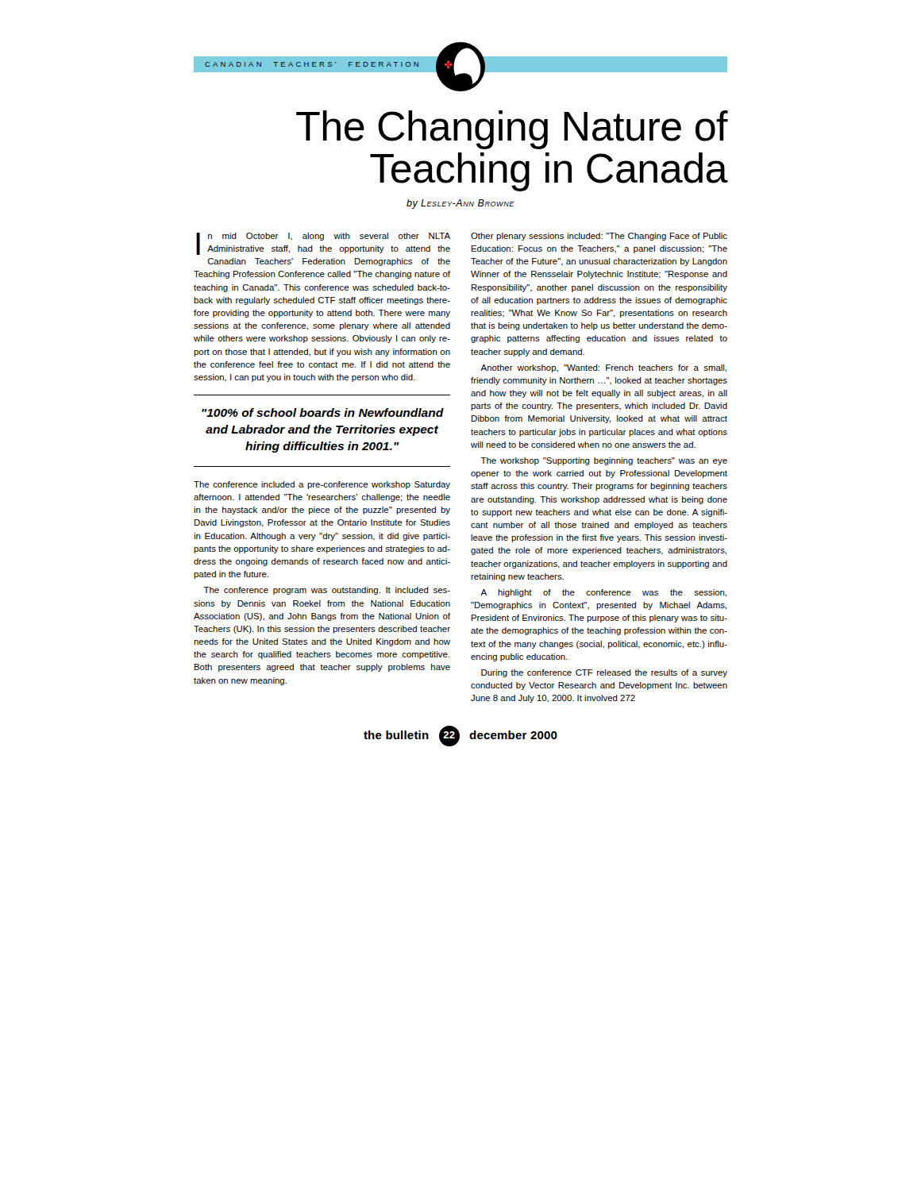CANADIAN TEACHERS' FEDERATION
The Changing Nature of
Teaching in Canada
by Lesley-Ann Browne
In mid October I, along with several other NLTA Administrative staff, had the opportunity to attend the Canadian Teachers' Federation Demographics of the Teaching Profession Conference called "The changing nature of teaching in Canada". This conference was scheduled back-to-back with regularly scheduled CTF staff officer meetings therefore providing the opportunity to attend both. There were many sessions at the conference, some plenary where all attended while others were workshop sessions. Obviously I can only report on those that I attended, but if you wish any information on the conference feel free to contact me. If I did not attend the session, I can put you in touch with the person who did.
"100% of school boards in Newfoundland and Labrador and the Territories expect hiring difficulties in 2001."
The conference included a pre-conference workshop Saturday afternoon. I attended "The 'researchers' challenge; the needle in the haystack and/or the piece of the puzzle" presented by David Livingston, Professor at the Ontario Institute for Studies in Education. Although a very "dry" session, it did give participants the opportunity to share experiences and strategies to address the ongoing demands of research faced now and anticipated in the future.
The conference program was outstanding. It included sessions by Dennis van Roekel from the National Education Association (US), and John Bangs from the National Union of Teachers (UK). In this session the presenters described teacher needs for the United States and the United Kingdom and how the search for qualified teachers becomes more competitive. Both presenters agreed that teacher supply problems have taken on new meaning.
Other plenary sessions included: "The Changing Face of Public Education: Focus on the Teachers," a panel discussion; "The Teacher of the Future", an unusual characterization by Langdon Winner of the Rensselair Polytechnic Institute; "Response and Responsibility", another panel discussion on the responsibility of all education partners to address the issues of demographic realities; "What We Know So Far", presentations on research that is being undertaken to help us better understand the demographic patterns affecting education and issues related to teacher supply and demand.
Another workshop, "Wanted: French teachers for a small, friendly community in Northern …", looked at teacher shortages and how they will not be felt equally in all subject areas, in all parts of the country. The presenters, which included Dr. David Dibbon from Memorial University, looked at what will attract teachers to particular jobs in particular places and what options will need to be considered when no one answers the ad.
The workshop "Supporting beginning teachers" was an eye opener to the work carried out by Professional Development staff across this country. Their programs for beginning teachers are outstanding. This workshop addressed what is being done to support new teachers and what else can be done. A significant number of all those trained and employed as teachers leave the profession in the first five years. This session investigated the role of more experienced teachers, administrators, teacher organizations, and teacher employers in supporting and retaining new teachers.
A highlight of the conference was the session, "Demographics in Context", presented by Michael Adams, President of Environics. The purpose of this plenary was to situate the demographics of the teaching profession within the context of the many changes (social, political, economic, etc.) influencing public education.
During the conference CTF released the results of a survey conducted by Vector Research and Development Inc. between June 8 and July 10, 2000. It involved 272
the bulletin 22 december 2000